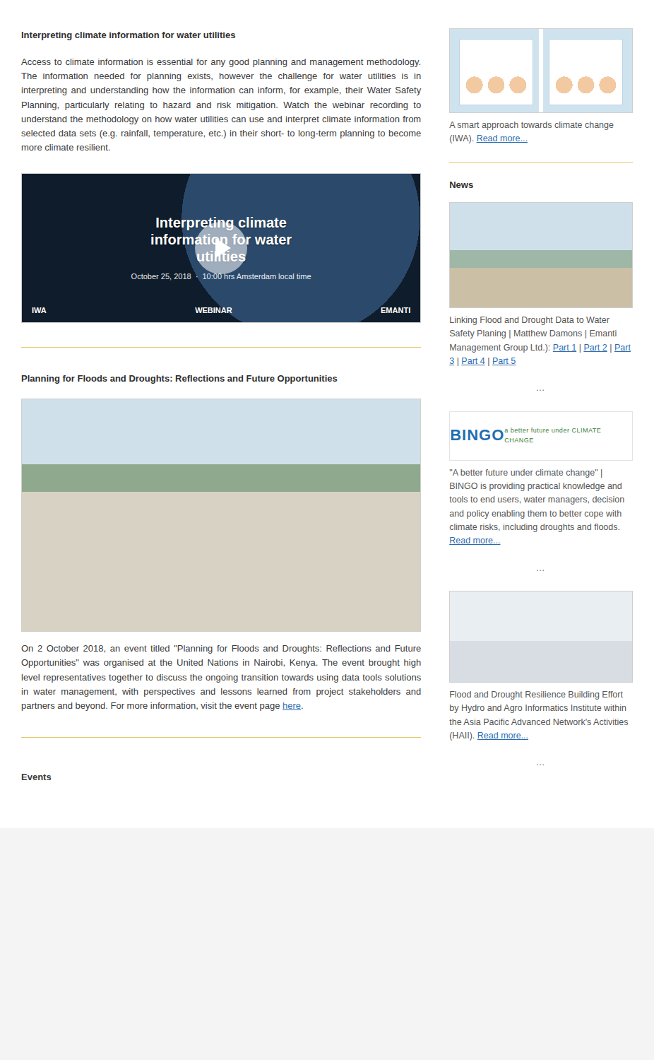Interpreting climate information for water utilities
Access to climate information is essential for any good planning and management methodology. The information needed for planning exists, however the challenge for water utilities is in interpreting and understanding how the information can inform, for example, their Water Safety Planning, particularly relating to hazard and risk mitigation. Watch the webinar recording to understand the methodology on how water utilities can use and interpret climate information from selected data sets (e.g. rainfall, temperature, etc.) in their short- to long-term planning to become more climate resilient.
Interpreting climate
information for water
utilities
October 25, 2018 · 10:00 hrs Amsterdam local time
IWA WEBINAR EMANTI
Planning for Floods and Droughts: Reflections and Future Opportunities
On 2 October 2018, an event titled "Planning for Floods and Droughts: Reflections and Future Opportunities" was organised at the United Nations in Nairobi, Kenya. The event brought high level representatives together to discuss the ongoing transition towards using data tools solutions in water management, with perspectives and lessons learned from project stakeholders and partners and beyond. For more information, visit the event page here.
Events
A smart approach towards climate change (IWA). Read more...
News
Linking Flood and Drought Data to Water Safety Planing | Matthew Damons | Emanti Management Group Ltd.): Part 1 | Part 2 | Part 3 | Part 4 | Part 5
…
BINGO a better future under CLIMATE CHANGE
"A better future under climate change" | BINGO is providing practical knowledge and tools to end users, water managers, decision and policy enabling them to better cope with climate risks, including droughts and floods. Read more...
…
Flood and Drought Resilience Building Effort by Hydro and Agro Informatics Institute within the Asia Pacific Advanced Network's Activities (HAII). Read more...
…